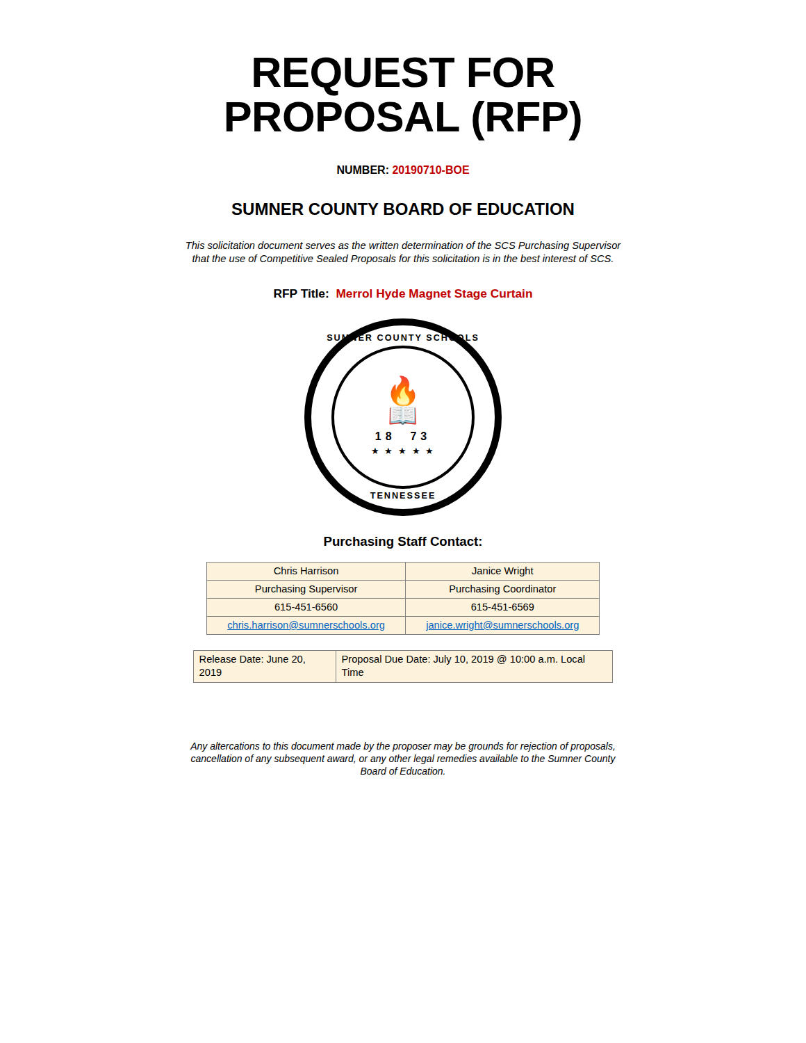REQUEST FOR PROPOSAL (RFP)
NUMBER: 20190710-BOE
SUMNER COUNTY BOARD OF EDUCATION
This solicitation document serves as the written determination of the SCS Purchasing Supervisor that the use of Competitive Sealed Proposals for this solicitation is in the best interest of SCS.
RFP Title: Merrol Hyde Magnet Stage Curtain
Sumner County Schools
🔥
📖
18 73
★ ★ ★ ★ ★
Tennessee
Purchasing Staff Contact:
| Chris Harrison | Janice Wright |
| Purchasing Supervisor | Purchasing Coordinator |
| 615-451-6560 | 615-451-6569 |
| chris.harrison@sumnerschools.org | janice.wright@sumnerschools.org |
| Release Date: June 20, 2019 | Proposal Due Date: July 10, 2019 @ 10:00 a.m. Local Time |
Any altercations to this document made by the proposer may be grounds for rejection of proposals, cancellation of any subsequent award, or any other legal remedies available to the Sumner County Board of Education.